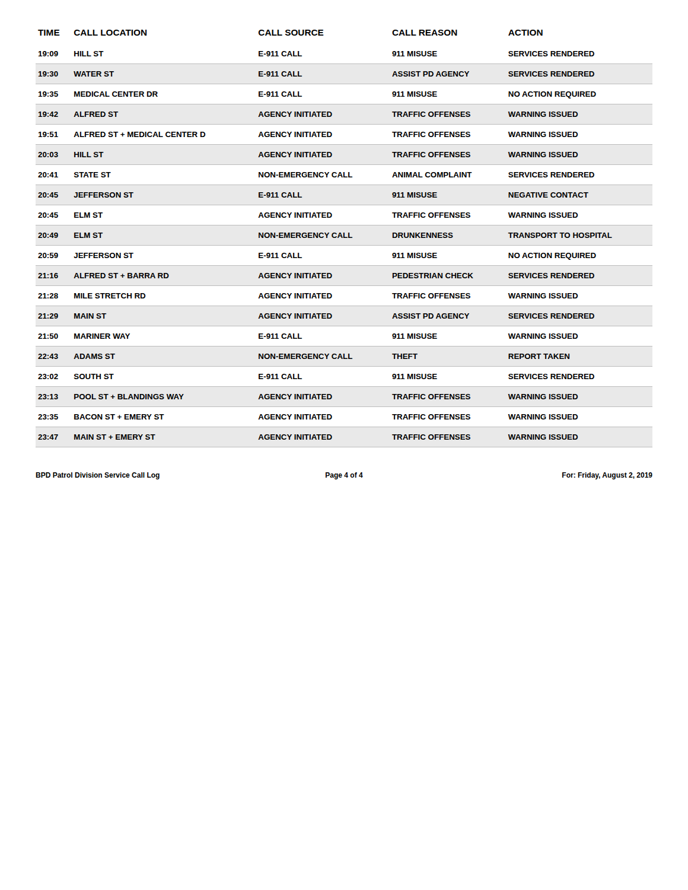| TIME | CALL LOCATION | CALL SOURCE | CALL REASON | ACTION |
| --- | --- | --- | --- | --- |
| 19:09 | HILL ST | E-911 CALL | 911 MISUSE | SERVICES RENDERED |
| 19:30 | WATER ST | E-911 CALL | ASSIST PD AGENCY | SERVICES RENDERED |
| 19:35 | MEDICAL CENTER DR | E-911 CALL | 911 MISUSE | NO ACTION REQUIRED |
| 19:42 | ALFRED ST | AGENCY INITIATED | TRAFFIC OFFENSES | WARNING ISSUED |
| 19:51 | ALFRED ST + MEDICAL CENTER D | AGENCY INITIATED | TRAFFIC OFFENSES | WARNING ISSUED |
| 20:03 | HILL ST | AGENCY INITIATED | TRAFFIC OFFENSES | WARNING ISSUED |
| 20:41 | STATE ST | NON-EMERGENCY CALL | ANIMAL COMPLAINT | SERVICES RENDERED |
| 20:45 | JEFFERSON ST | E-911 CALL | 911 MISUSE | NEGATIVE CONTACT |
| 20:45 | ELM ST | AGENCY INITIATED | TRAFFIC OFFENSES | WARNING ISSUED |
| 20:49 | ELM ST | NON-EMERGENCY CALL | DRUNKENNESS | TRANSPORT TO HOSPITAL |
| 20:59 | JEFFERSON ST | E-911 CALL | 911 MISUSE | NO ACTION REQUIRED |
| 21:16 | ALFRED ST + BARRA RD | AGENCY INITIATED | PEDESTRIAN CHECK | SERVICES RENDERED |
| 21:28 | MILE STRETCH RD | AGENCY INITIATED | TRAFFIC OFFENSES | WARNING ISSUED |
| 21:29 | MAIN ST | AGENCY INITIATED | ASSIST PD AGENCY | SERVICES RENDERED |
| 21:50 | MARINER WAY | E-911 CALL | 911 MISUSE | WARNING ISSUED |
| 22:43 | ADAMS ST | NON-EMERGENCY CALL | THEFT | REPORT TAKEN |
| 23:02 | SOUTH ST | E-911 CALL | 911 MISUSE | SERVICES RENDERED |
| 23:13 | POOL ST + BLANDINGS WAY | AGENCY INITIATED | TRAFFIC OFFENSES | WARNING ISSUED |
| 23:35 | BACON ST + EMERY ST | AGENCY INITIATED | TRAFFIC OFFENSES | WARNING ISSUED |
| 23:47 | MAIN ST + EMERY ST | AGENCY INITIATED | TRAFFIC OFFENSES | WARNING ISSUED |
BPD Patrol Division Service Call Log
Page 4 of 4
For: Friday, August 2, 2019